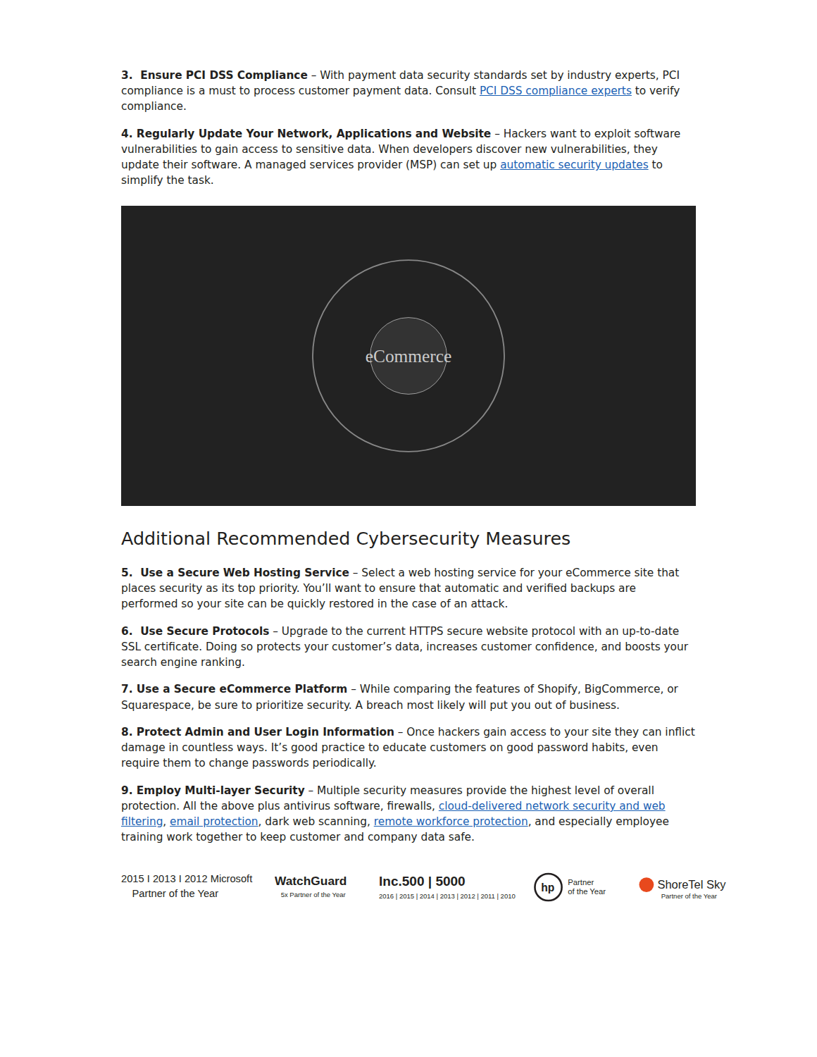3. Ensure PCI DSS Compliance – With payment data security standards set by industry experts, PCI compliance is a must to process customer payment data. Consult PCI DSS compliance experts to verify compliance.
4. Regularly Update Your Network, Applications and Website – Hackers want to exploit software vulnerabilities to gain access to sensitive data. When developers discover new vulnerabilities, they update their software. A managed services provider (MSP) can set up automatic security updates to simplify the task.
Additional Recommended Cybersecurity Measures
5. Use a Secure Web Hosting Service – Select a web hosting service for your eCommerce site that places security as its top priority. You’ll want to ensure that automatic and verified backups are performed so your site can be quickly restored in the case of an attack.
6. Use Secure Protocols – Upgrade to the current HTTPS secure website protocol with an up-to-date SSL certificate. Doing so protects your customer’s data, increases customer confidence, and boosts your search engine ranking.
7. Use a Secure eCommerce Platform – While comparing the features of Shopify, BigCommerce, or Squarespace, be sure to prioritize security. A breach most likely will put you out of business.
8. Protect Admin and User Login Information – Once hackers gain access to your site they can inflict damage in countless ways. It’s good practice to educate customers on good password habits, even require them to change passwords periodically.
9. Employ Multi-layer Security – Multiple security measures provide the highest level of overall protection. All the above plus antivirus software, firewalls, cloud-delivered network security and web filtering, email protection, dark web scanning, remote workforce protection, and especially employee training work together to keep customer and company data safe.